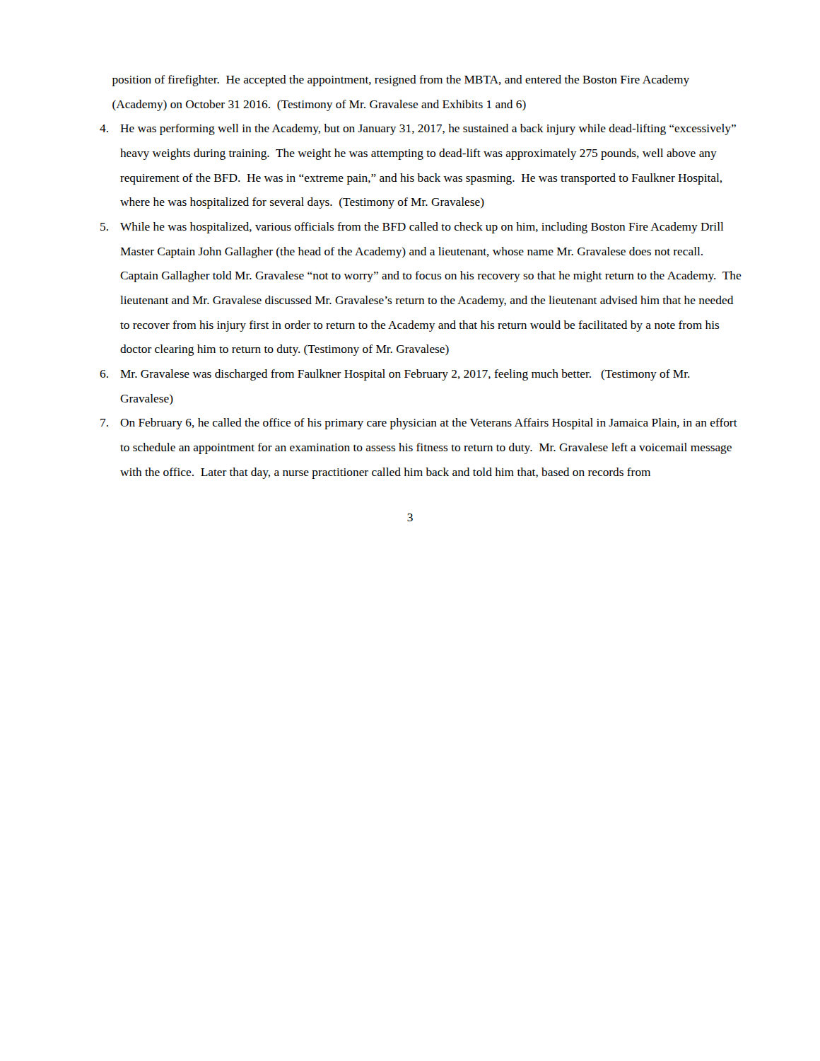position of firefighter. He accepted the appointment, resigned from the MBTA, and entered the Boston Fire Academy (Academy) on October 31 2016. (Testimony of Mr. Gravalese and Exhibits 1 and 6)
He was performing well in the Academy, but on January 31, 2017, he sustained a back injury while dead-lifting “excessively” heavy weights during training. The weight he was attempting to dead-lift was approximately 275 pounds, well above any requirement of the BFD. He was in “extreme pain,” and his back was spasming. He was transported to Faulkner Hospital, where he was hospitalized for several days. (Testimony of Mr. Gravalese)
While he was hospitalized, various officials from the BFD called to check up on him, including Boston Fire Academy Drill Master Captain John Gallagher (the head of the Academy) and a lieutenant, whose name Mr. Gravalese does not recall. Captain Gallagher told Mr. Gravalese “not to worry” and to focus on his recovery so that he might return to the Academy. The lieutenant and Mr. Gravalese discussed Mr. Gravalese’s return to the Academy, and the lieutenant advised him that he needed to recover from his injury first in order to return to the Academy and that his return would be facilitated by a note from his doctor clearing him to return to duty. (Testimony of Mr. Gravalese)
Mr. Gravalese was discharged from Faulkner Hospital on February 2, 2017, feeling much better. (Testimony of Mr. Gravalese)
On February 6, he called the office of his primary care physician at the Veterans Affairs Hospital in Jamaica Plain, in an effort to schedule an appointment for an examination to assess his fitness to return to duty. Mr. Gravalese left a voicemail message with the office. Later that day, a nurse practitioner called him back and told him that, based on records from
3